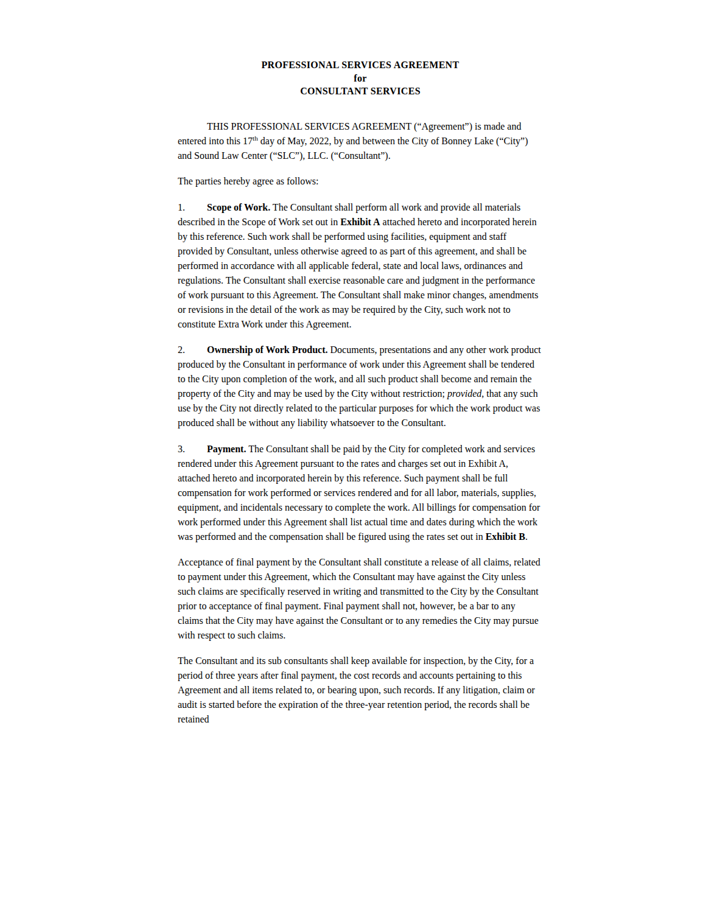PROFESSIONAL SERVICES AGREEMENT
for
CONSULTANT SERVICES
THIS PROFESSIONAL SERVICES AGREEMENT (“Agreement”) is made and entered into this 17th day of May, 2022, by and between the City of Bonney Lake (“City”) and Sound Law Center (“SLC”), LLC. (“Consultant”).
The parties hereby agree as follows:
1. Scope of Work. The Consultant shall perform all work and provide all materials described in the Scope of Work set out in Exhibit A attached hereto and incorporated herein by this reference. Such work shall be performed using facilities, equipment and staff provided by Consultant, unless otherwise agreed to as part of this agreement, and shall be performed in accordance with all applicable federal, state and local laws, ordinances and regulations. The Consultant shall exercise reasonable care and judgment in the performance of work pursuant to this Agreement. The Consultant shall make minor changes, amendments or revisions in the detail of the work as may be required by the City, such work not to constitute Extra Work under this Agreement.
2. Ownership of Work Product. Documents, presentations and any other work product produced by the Consultant in performance of work under this Agreement shall be tendered to the City upon completion of the work, and all such product shall become and remain the property of the City and may be used by the City without restriction; provided, that any such use by the City not directly related to the particular purposes for which the work product was produced shall be without any liability whatsoever to the Consultant.
3. Payment. The Consultant shall be paid by the City for completed work and services rendered under this Agreement pursuant to the rates and charges set out in Exhibit A, attached hereto and incorporated herein by this reference. Such payment shall be full compensation for work performed or services rendered and for all labor, materials, supplies, equipment, and incidentals necessary to complete the work. All billings for compensation for work performed under this Agreement shall list actual time and dates during which the work was performed and the compensation shall be figured using the rates set out in Exhibit B.
Acceptance of final payment by the Consultant shall constitute a release of all claims, related to payment under this Agreement, which the Consultant may have against the City unless such claims are specifically reserved in writing and transmitted to the City by the Consultant prior to acceptance of final payment. Final payment shall not, however, be a bar to any claims that the City may have against the Consultant or to any remedies the City may pursue with respect to such claims.
The Consultant and its sub consultants shall keep available for inspection, by the City, for a period of three years after final payment, the cost records and accounts pertaining to this Agreement and all items related to, or bearing upon, such records. If any litigation, claim or audit is started before the expiration of the three-year retention period, the records shall be retained